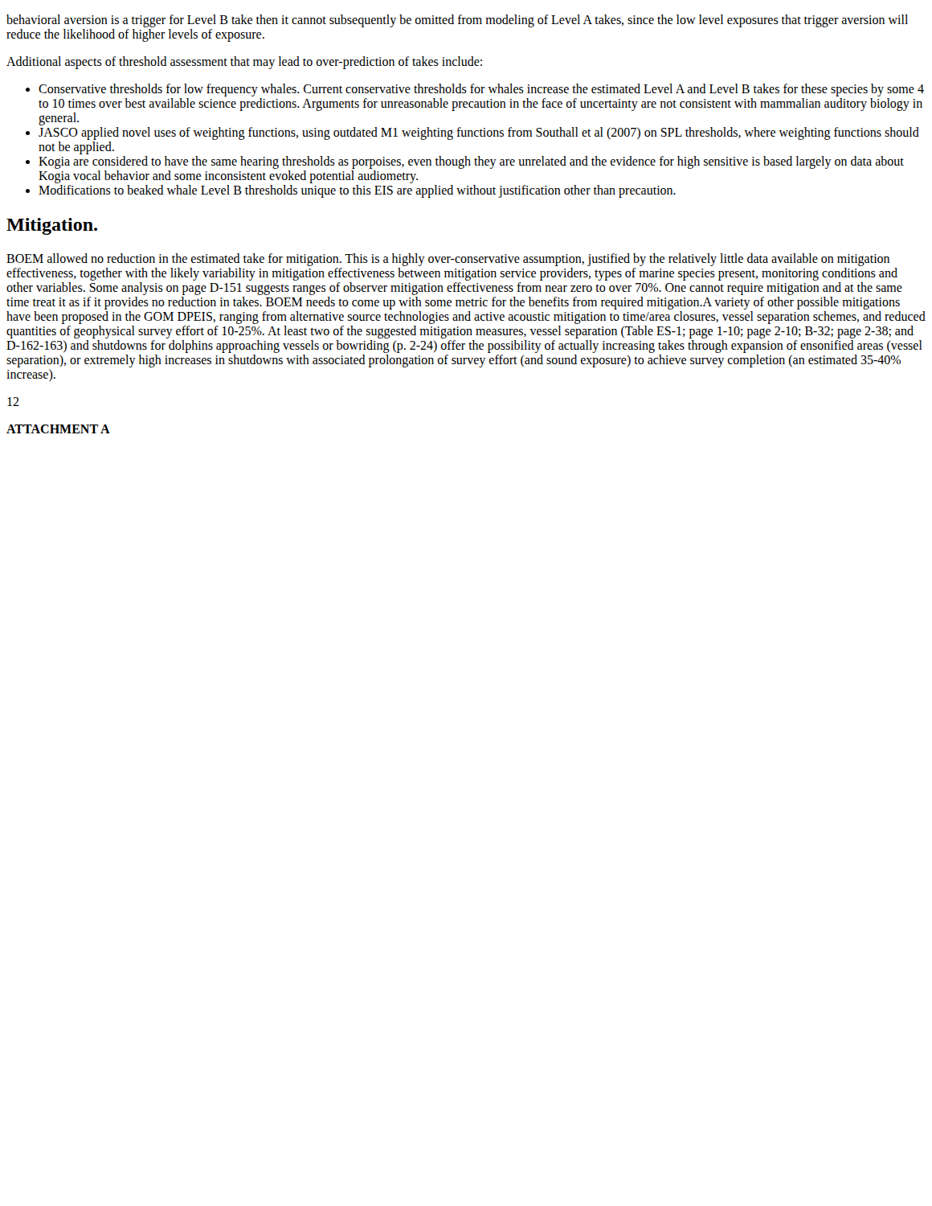behavioral aversion is a trigger for Level B take then it cannot subsequently be omitted from modeling of Level A takes, since the low level exposures that trigger aversion will reduce the likelihood of higher levels of exposure.
Additional aspects of threshold assessment that may lead to over-prediction of takes include:
Conservative thresholds for low frequency whales. Current conservative thresholds for whales increase the estimated Level A and Level B takes for these species by some 4 to 10 times over best available science predictions. Arguments for unreasonable precaution in the face of uncertainty are not consistent with mammalian auditory biology in general.
JASCO applied novel uses of weighting functions, using outdated M1 weighting functions from Southall et al (2007) on SPL thresholds, where weighting functions should not be applied.
Kogia are considered to have the same hearing thresholds as porpoises, even though they are unrelated and the evidence for high sensitive is based largely on data about Kogia vocal behavior and some inconsistent evoked potential audiometry.
Modifications to beaked whale Level B thresholds unique to this EIS are applied without justification other than precaution.
Mitigation.
BOEM allowed no reduction in the estimated take for mitigation. This is a highly over-conservative assumption, justified by the relatively little data available on mitigation effectiveness, together with the likely variability in mitigation effectiveness between mitigation service providers, types of marine species present, monitoring conditions and other variables. Some analysis on page D-151 suggests ranges of observer mitigation effectiveness from near zero to over 70%. One cannot require mitigation and at the same time treat it as if it provides no reduction in takes. BOEM needs to come up with some metric for the benefits from required mitigation.A variety of other possible mitigations have been proposed in the GOM DPEIS, ranging from alternative source technologies and active acoustic mitigation to time/area closures, vessel separation schemes, and reduced quantities of geophysical survey effort of 10-25%. At least two of the suggested mitigation measures, vessel separation (Table ES-1; page 1-10; page 2-10; B-32; page 2-38; and D-162-163) and shutdowns for dolphins approaching vessels or bowriding (p. 2-24) offer the possibility of actually increasing takes through expansion of ensonified areas (vessel separation), or extremely high increases in shutdowns with associated prolongation of survey effort (and sound exposure) to achieve survey completion (an estimated 35-40% increase).
12
ATTACHMENT A